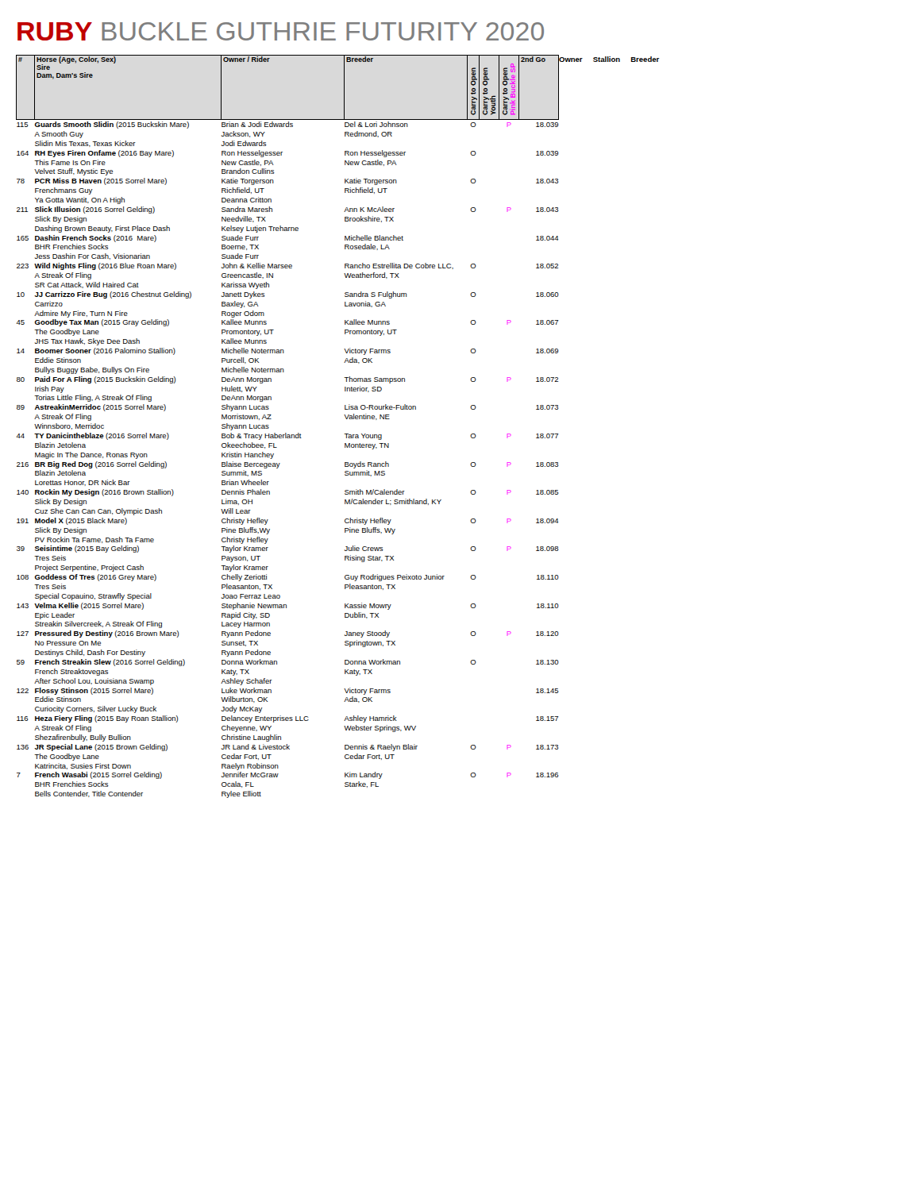RUBY BUCKLE GUTHRIE FUTURITY 2020
| / # / Horse (Age, Color, Sex) Sire Dam, Dam's Sire / Owner / Rider / Breeder / Carry to Open / Carry to Open Youth / Carry to Open Pink Buckle SP / 2nd Go / / --- / --- / --- / --- / --- / --- / --- / --- / / 115 / Guards Smooth Slidin (2015 Buckskin Mare) A Smooth Guy Slidin Mis Texas, Texas Kicker / Brian & Jodi Edwards Jackson, WY Jodi Edwards / Del & Lori Johnson Redmond, OR / O / / P / 18.039 / / 164 / RH Eyes Firen Onfame (2016 Bay Mare) This Fame Is On Fire Velvet Stuff, Mystic Eye / Ron Hesselgesser New Castle, PA Brandon Cullins / Ron Hesselgesser New Castle, PA / O / / / 18.039 / / 78 / PCR Miss B Haven (2015 Sorrel Mare) Frenchmans Guy Ya Gotta Wantit, On A High / Katie Torgerson Richfield, UT Deanna Critton / Katie Torgerson Richfield, UT / O / / / 18.043 / / 211 / Slick Illusion (2016 Sorrel Gelding) Slick By Design Dashing Brown Beauty, First Place Dash / Sandra Maresh Needville, TX Kelsey Lutjen Treharne / Ann K McAleer Brookshire, TX / O / / P / 18.043 / / 165 / Dashin French Socks (2016 Mare) BHR Frenchies Socks Jess Dashin For Cash, Visionarian / Suade Furr Boerne, TX Suade Furr / Michelle Blanchet Rosedale, LA / / / / 18.044 / / 223 / Wild Nights Fling (2016 Blue Roan Mare) A Streak Of Fling SR Cat Attack, Wild Haired Cat / John & Kellie Marsee Greencastle, IN Karissa Wyeth / Rancho Estrellita De Cobre LLC, Weatherford, TX / O / / / 18.052 / / 10 / JJ Carrizzo Fire Bug (2016 Chestnut Gelding) Carrizzo Admire My Fire, Turn N Fire / Janett Dykes Baxley, GA Roger Odom / Sandra S Fulghum Lavonia, GA / O / / / 18.060 / / 45 / Goodbye Tax Man (2015 Gray Gelding) The Goodbye Lane JHS Tax Hawk, Skye Dee Dash / Kallee Munns Promontory, UT Kallee Munns / Kallee Munns Promontory, UT / O / / P / 18.067 / / 14 / Boomer Sooner (2016 Palomino Stallion) Eddie Stinson Bullys Buggy Babe, Bullys On Fire / Michelle Noterman Purcell, OK Michelle Noterman / Victory Farms Ada, OK / O / / / 18.069 / / 80 / Paid For A Fling (2015 Buckskin Gelding) Irish Pay Torias Little Fling, A Streak Of Fling / DeAnn Morgan Hulett, WY DeAnn Morgan / Thomas Sampson Interior, SD / O / / P / 18.072 / / 89 / AstreakinMerridoc (2015 Sorrel Mare) A Streak Of Fling Winnsboro, Merridoc / Shyann Lucas Morristown, AZ Shyann Lucas / Lisa O-Rourke-Fulton Valentine, NE / O / / / 18.073 / / 44 / TY Danicintheblaze (2016 Sorrel Mare) Blazin Jetolena Magic In The Dance, Ronas Ryon / Bob & Tracy Haberlandt Okeechobee, FL Kristin Hanchey / Tara Young Monterey, TN / O / / P / 18.077 / / 216 / BR Big Red Dog (2016 Sorrel Gelding) Blazin Jetolena Lorettas Honor, DR Nick Bar / Blaise Bercegeay Summit, MS Brian Wheeler / Boyds Ranch Summit, MS / O / / P / 18.083 / / 140 / Rockin My Design (2016 Brown Stallion) Slick By Design Cuz She Can Can Can, Olympic Dash / Dennis Phalen Lima, OH Will Lear / Smith M/Calender M/Calender L; Smithland, KY / O / / P / 18.085 / / 191 / Model X (2015 Black Mare) Slick By Design PV Rockin Ta Fame, Dash Ta Fame / Christy Hefley Pine Bluffs,Wy Christy Hefley / Christy Hefley Pine Bluffs, Wy / O / / P / 18.094 / / 39 / Seisintime (2015 Bay Gelding) Tres Seis Project Serpentine, Project Cash / Taylor Kramer Payson, UT Taylor Kramer / Julie Crews Rising Star, TX / O / / P / 18.098 / / 108 / Goddess Of Tres (2016 Grey Mare) Tres Seis Special Copauino, Strawfly Special / Chelly Zeriotti Pleasanton, TX Joao Ferraz Leao / Guy Rodrigues Peixoto Junior Pleasanton, TX / O / / / 18.110 / / 143 / Velma Kellie (2015 Sorrel Mare) Epic Leader Streakin Silvercreek, A Streak Of Fling / Stephanie Newman Rapid City, SD Lacey Harmon / Kassie Mowry Dublin, TX / O / / / 18.110 / / 127 / Pressured By Destiny (2016 Brown Mare) No Pressure On Me Destinys Child, Dash For Destiny / Ryann Pedone Sunset, TX Ryann Pedone / Janey Stoody Springtown, TX / O / / P / 18.120 / / 59 / French Streakin Slew (2016 Sorrel Gelding) French Streaktovegas After School Lou, Louisiana Swamp / Donna Workman Katy, TX Ashley Schafer / Donna Workman Katy, TX / O / / / 18.130 / / 122 / Flossy Stinson (2015 Sorrel Mare) Eddie Stinson Curiocity Corners, Silver Lucky Buck / Luke Workman Wilburton, OK Jody McKay / Victory Farms Ada, OK / / / / 18.145 / / 116 / Heza Fiery Fling (2015 Bay Roan Stallion) A Streak Of Fling Shezafirenbully, Bully Bullion / Delancey Enterprises LLC Cheyenne, WY Christine Laughlin / Ashley Hamrick Webster Springs, WV / / / / 18.157 / / 136 / JR Special Lane (2015 Brown Gelding) The Goodbye Lane Katrincita, Susies First Down / JR Land & Livestock Cedar Fort, UT Raelyn Robinson / Dennis & Raelyn Blair Cedar Fort, UT / O / / P / 18.173 / / 7 / French Wasabi (2015 Sorrel Gelding) BHR Frenchies Socks Bells Contender, Title Contender / Jennifer McGraw Ocala, FL Rylee Elliott / Kim Landry Starke, FL / O / / P / 18.196 / | Owner Stallion Breeder |